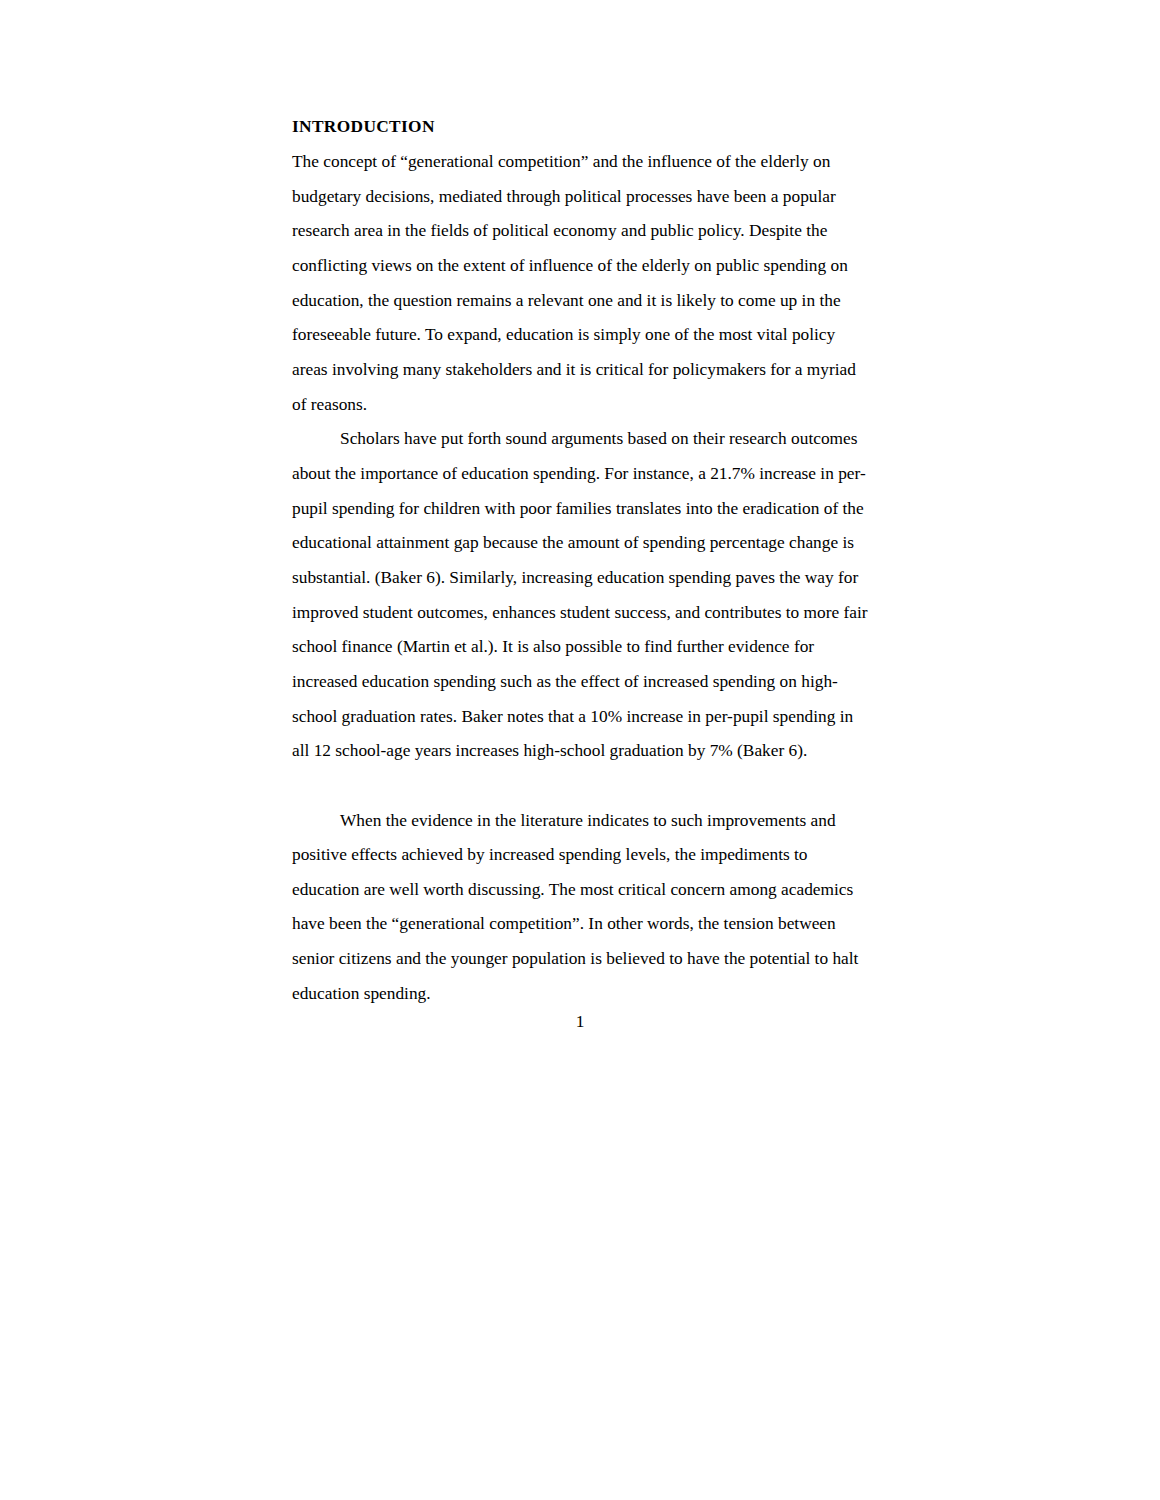INTRODUCTION
The concept of “generational competition” and the influence of the elderly on budgetary decisions, mediated through political processes have been a popular research area in the fields of political economy and public policy. Despite the conflicting views on the extent of influence of the elderly on public spending on education, the question remains a relevant one and it is likely to come up in the foreseeable future. To expand, education is simply one of the most vital policy areas involving many stakeholders and it is critical for policymakers for a myriad of reasons.
Scholars have put forth sound arguments based on their research outcomes about the importance of education spending. For instance, a 21.7% increase in per-pupil spending for children with poor families translates into the eradication of the educational attainment gap because the amount of spending percentage change is substantial. (Baker 6). Similarly, increasing education spending paves the way for improved student outcomes, enhances student success, and contributes to more fair school finance (Martin et al.). It is also possible to find further evidence for increased education spending such as the effect of increased spending on high-school graduation rates. Baker notes that a 10% increase in per-pupil spending in all 12 school-age years increases high-school graduation by 7% (Baker 6).
When the evidence in the literature indicates to such improvements and positive effects achieved by increased spending levels, the impediments to education are well worth discussing. The most critical concern among academics have been the “generational competition”. In other words, the tension between senior citizens and the younger population is believed to have the potential to halt education spending.
1